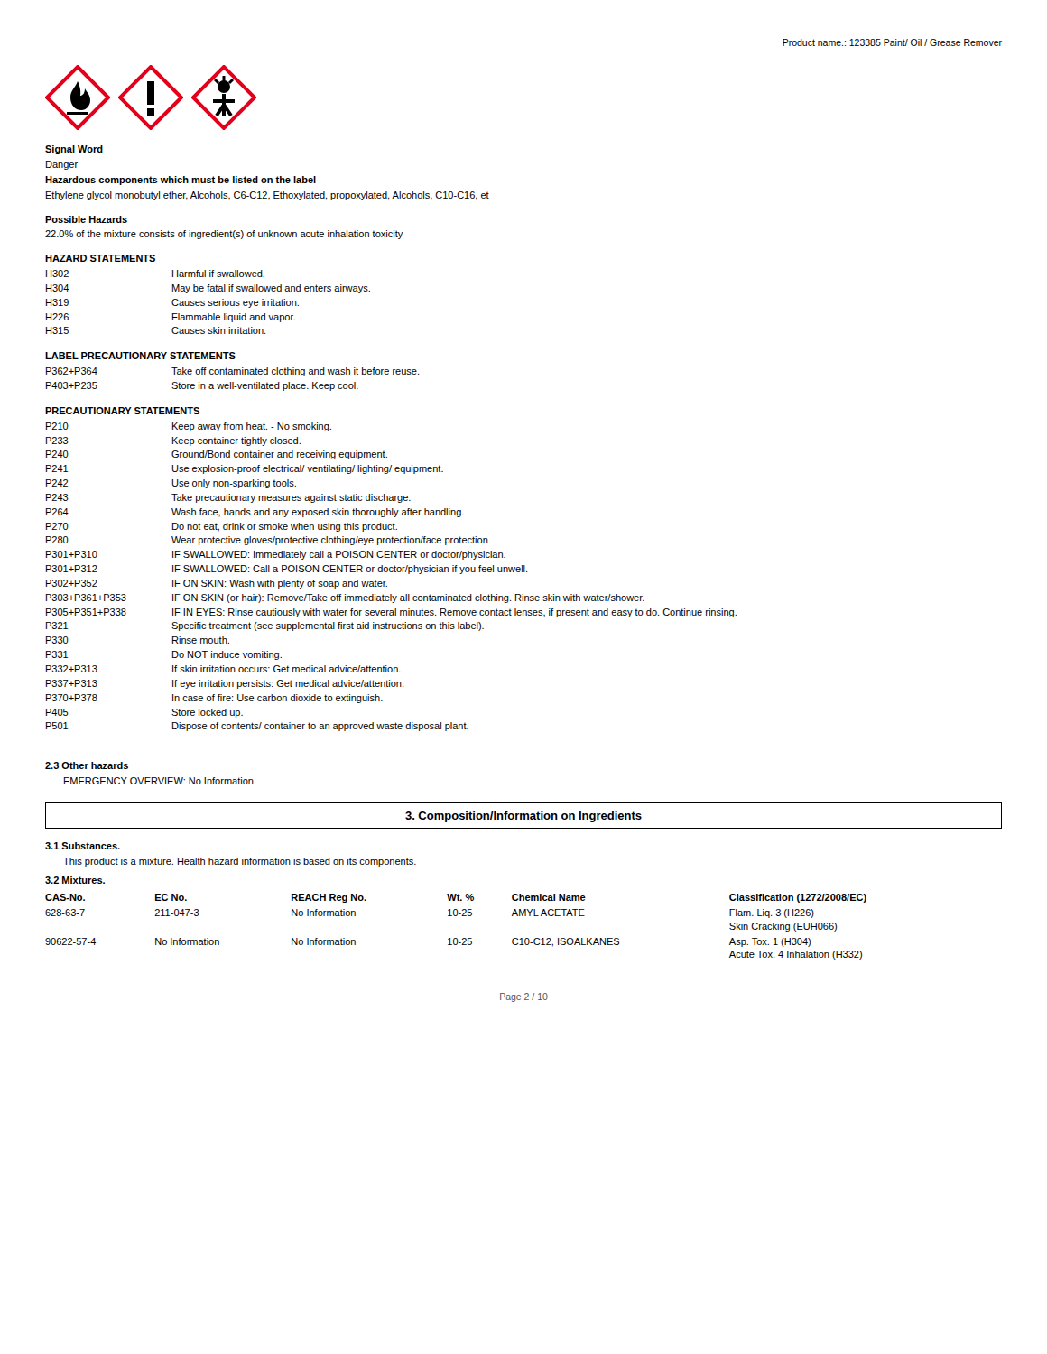Product name.: 123385 Paint/ Oil / Grease Remover
Signal Word
Danger
Hazardous components which must be listed on the label
Ethylene glycol monobutyl ether, Alcohols, C6-C12, Ethoxylated, propoxylated, Alcohols, C10-C16, et
Possible Hazards
22.0% of the mixture consists of ingredient(s) of unknown acute inhalation toxicity
HAZARD STATEMENTS
| H302 | Harmful if swallowed. |
| H304 | May be fatal if swallowed and enters airways. |
| H319 | Causes serious eye irritation. |
| H226 | Flammable liquid and vapor. |
| H315 | Causes skin irritation. |
LABEL PRECAUTIONARY STATEMENTS
| P362+P364 | Take off contaminated clothing and wash it before reuse. |
| P403+P235 | Store in a well-ventilated place. Keep cool. |
PRECAUTIONARY STATEMENTS
| P210 | Keep away from heat. - No smoking. |
| P233 | Keep container tightly closed. |
| P240 | Ground/Bond container and receiving equipment. |
| P241 | Use explosion-proof electrical/ ventilating/ lighting/ equipment. |
| P242 | Use only non-sparking tools. |
| P243 | Take precautionary measures against static discharge. |
| P264 | Wash face, hands and any exposed skin thoroughly after handling. |
| P270 | Do not eat, drink or smoke when using this product. |
| P280 | Wear protective gloves/protective clothing/eye protection/face protection |
| P301+P310 | IF SWALLOWED: Immediately call a POISON CENTER or doctor/physician. |
| P301+P312 | IF SWALLOWED: Call a POISON CENTER or doctor/physician if you feel unwell. |
| P302+P352 | IF ON SKIN: Wash with plenty of soap and water. |
| P303+P361+P353 | IF ON SKIN (or hair): Remove/Take off immediately all contaminated clothing. Rinse skin with water/shower. |
| P305+P351+P338 | IF IN EYES: Rinse cautiously with water for several minutes. Remove contact lenses, if present and easy to do. Continue rinsing. |
| P321 | Specific treatment (see supplemental first aid instructions on this label). |
| P330 | Rinse mouth. |
| P331 | Do NOT induce vomiting. |
| P332+P313 | If skin irritation occurs: Get medical advice/attention. |
| P337+P313 | If eye irritation persists: Get medical advice/attention. |
| P370+P378 | In case of fire: Use carbon dioxide to extinguish. |
| P405 | Store locked up. |
| P501 | Dispose of contents/ container to an approved waste disposal plant. |
2.3 Other hazards
EMERGENCY OVERVIEW: No Information
3. Composition/Information on Ingredients
3.1 Substances.
This product is a mixture. Health hazard information is based on its components.
3.2 Mixtures.
| CAS-No. | EC No. | REACH Reg No. | Wt. % | Chemical Name | Classification (1272/2008/EC) |
| --- | --- | --- | --- | --- | --- |
| 628-63-7 | 211-047-3 | No Information | 10-25 | AMYL ACETATE | Flam. Liq. 3 (H226) Skin Cracking (EUH066) |
| 90622-57-4 | No Information | No Information | 10-25 | C10-C12, ISOALKANES | Asp. Tox. 1 (H304) Acute Tox. 4 Inhalation (H332) |
Page 2 / 10